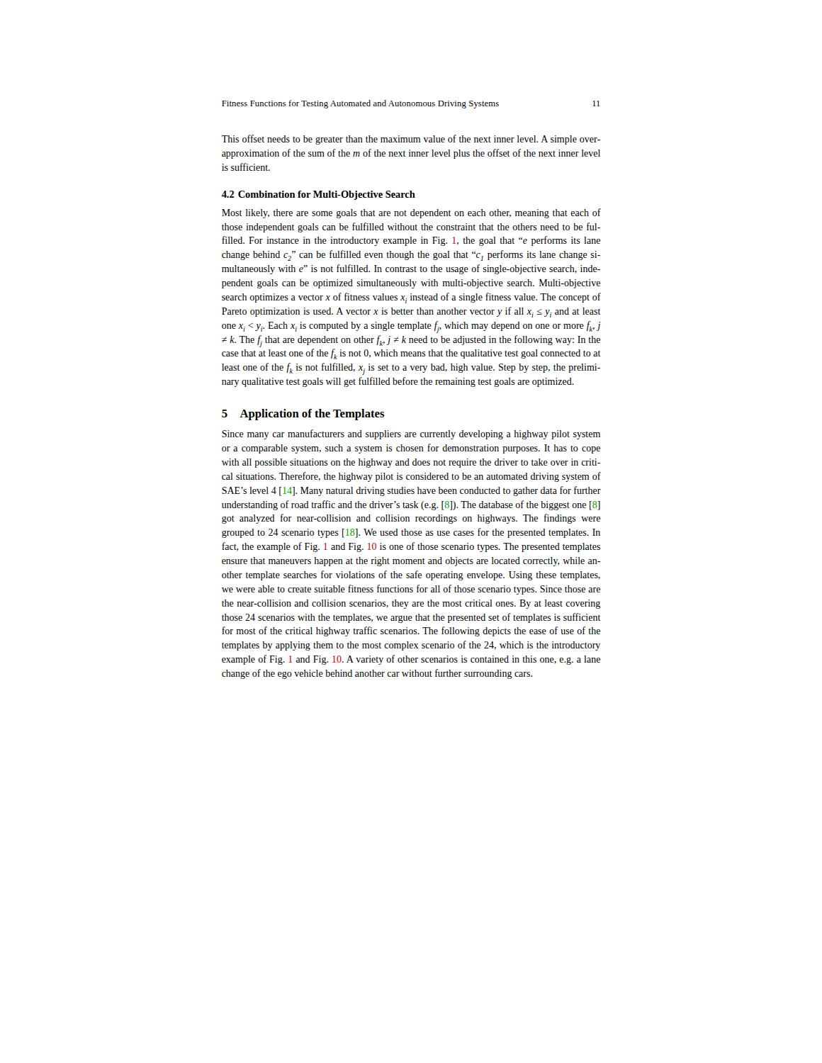Fitness Functions for Testing Automated and Autonomous Driving Systems 11
This offset needs to be greater than the maximum value of the next inner level. A simple overapproximation of the sum of the m of the next inner level plus the offset of the next inner level is sufficient.
4.2 Combination for Multi-Objective Search
Most likely, there are some goals that are not dependent on each other, meaning that each of those independent goals can be fulfilled without the constraint that the others need to be fulfilled. For instance in the introductory example in Fig. 1, the goal that “e performs its lane change behind c2” can be fulfilled even though the goal that “c1 performs its lane change simultaneously with e” is not fulfilled. In contrast to the usage of single-objective search, independent goals can be optimized simultaneously with multi-objective search. Multi-objective search optimizes a vector x of fitness values xi instead of a single fitness value. The concept of Pareto optimization is used. A vector x is better than another vector y if all xi ≤ yi and at least one xi < yi. Each xi is computed by a single template fj, which may depend on one or more fk, j ≠ k. The fj that are dependent on other fk, j ≠ k need to be adjusted in the following way: In the case that at least one of the fk is not 0, which means that the qualitative test goal connected to at least one of the fk is not fulfilled, xj is set to a very bad, high value. Step by step, the preliminary qualitative test goals will get fulfilled before the remaining test goals are optimized.
5 Application of the Templates
Since many car manufacturers and suppliers are currently developing a highway pilot system or a comparable system, such a system is chosen for demonstration purposes. It has to cope with all possible situations on the highway and does not require the driver to take over in critical situations. Therefore, the highway pilot is considered to be an automated driving system of SAE’s level 4 [14]. Many natural driving studies have been conducted to gather data for further understanding of road traffic and the driver’s task (e.g. [8]). The database of the biggest one [8] got analyzed for near-collision and collision recordings on highways. The findings were grouped to 24 scenario types [18]. We used those as use cases for the presented templates. In fact, the example of Fig. 1 and Fig. 10 is one of those scenario types. The presented templates ensure that maneuvers happen at the right moment and objects are located correctly, while another template searches for violations of the safe operating envelope. Using these templates, we were able to create suitable fitness functions for all of those scenario types. Since those are the near-collision and collision scenarios, they are the most critical ones. By at least covering those 24 scenarios with the templates, we argue that the presented set of templates is sufficient for most of the critical highway traffic scenarios. The following depicts the ease of use of the templates by applying them to the most complex scenario of the 24, which is the introductory example of Fig. 1 and Fig. 10. A variety of other scenarios is contained in this one, e.g. a lane change of the ego vehicle behind another car without further surrounding cars.